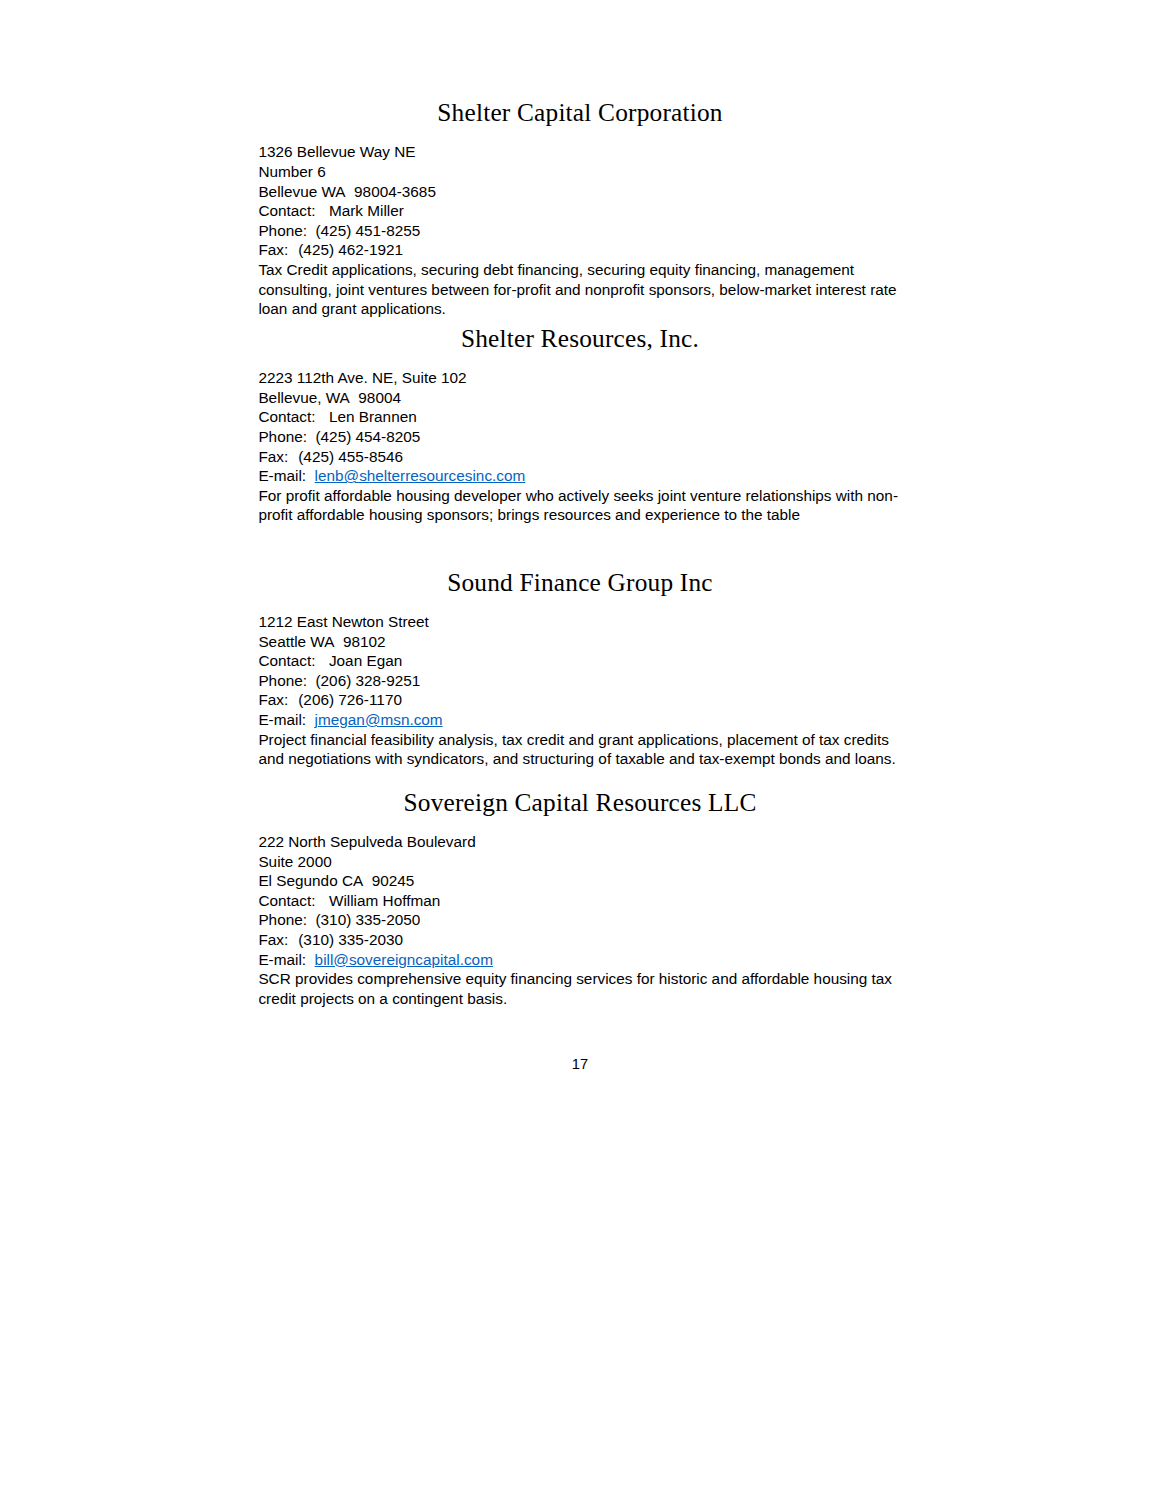Shelter Capital Corporation
1326 Bellevue Way NE
Number 6
Bellevue WA 98004-3685
Contact: Mark Miller
Phone: (425) 451-8255
Fax:(425) 462-1921
Tax Credit applications, securing debt financing, securing equity financing, management consulting, joint ventures between for-profit and nonprofit sponsors, below-market interest rate loan and grant applications.
Shelter Resources, Inc.
2223 112th Ave. NE, Suite 102
Bellevue, WA 98004
Contact: Len Brannen
Phone: (425) 454-8205
Fax:(425) 455-8546
E-mail: lenb@shelterresourcesinc.com
For profit affordable housing developer who actively seeks joint venture relationships with non-profit affordable housing sponsors; brings resources and experience to the table
Sound Finance Group Inc
1212 East Newton Street
Seattle WA 98102
Contact: Joan Egan
Phone: (206) 328-9251
Fax:(206) 726-1170
E-mail: jmegan@msn.com
Project financial feasibility analysis, tax credit and grant applications, placement of tax credits and negotiations with syndicators, and structuring of taxable and tax-exempt bonds and loans.
Sovereign Capital Resources LLC
222 North Sepulveda Boulevard
Suite 2000
El Segundo CA 90245
Contact: William Hoffman
Phone: (310) 335-2050
Fax:(310) 335-2030
E-mail: bill@sovereigncapital.com
SCR provides comprehensive equity financing services for historic and affordable housing tax credit projects on a contingent basis.
17